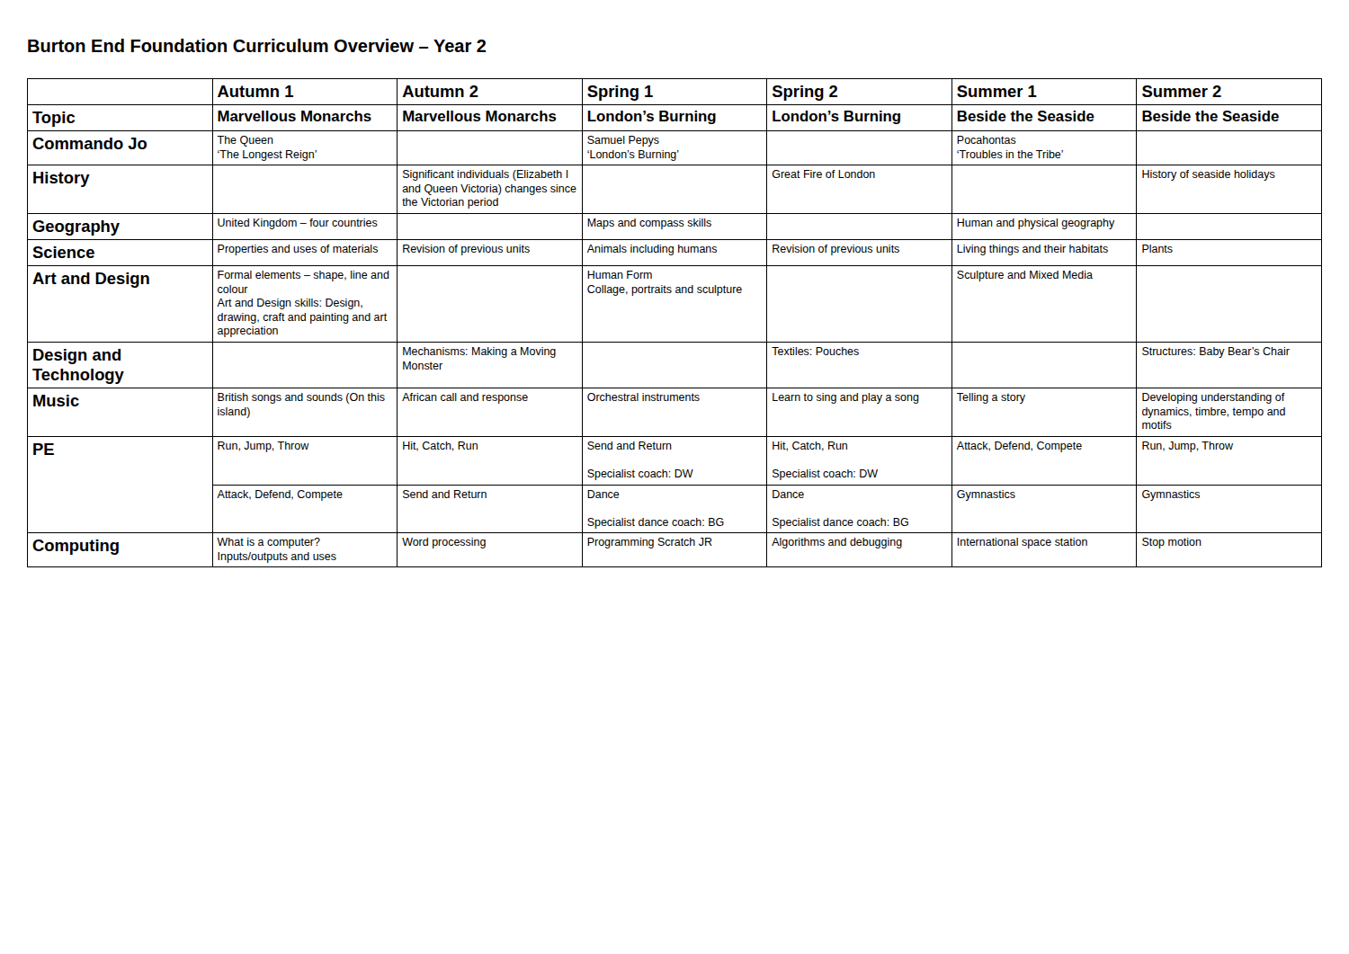Burton End Foundation Curriculum Overview – Year 2
| | Autumn 1 | Autumn 2 | Spring 1 | Spring 2 | Summer 1 | Summer 2 |
| --- | --- | --- | --- | --- | --- | --- |
| Topic | Marvellous Monarchs | Marvellous Monarchs | London’s Burning | London’s Burning | Beside the Seaside | Beside the Seaside |
| Commando Jo | The Queen ‘The Longest Reign’ | | Samuel Pepys ‘London’s Burning’ | | Pocahontas ‘Troubles in the Tribe’ | |
| History | | Significant individuals (Elizabeth I and Queen Victoria) changes since the Victorian period | | Great Fire of London | | History of seaside holidays |
| Geography | United Kingdom – four countries | | Maps and compass skills | | Human and physical geography | |
| Science | Properties and uses of materials | Revision of previous units | Animals including humans | Revision of previous units | Living things and their habitats | Plants |
| Art and Design | Formal elements – shape, line and colour Art and Design skills: Design, drawing, craft and painting and art appreciation | | Human Form Collage, portraits and sculpture | | Sculpture and Mixed Media | |
| Design and Technology | | Mechanisms: Making a Moving Monster | | Textiles: Pouches | | Structures: Baby Bear’s Chair |
| Music | British songs and sounds (On this island) | African call and response | Orchestral instruments | Learn to sing and play a song | Telling a story | Developing understanding of dynamics, timbre, tempo and motifs |
| PE | Run, Jump, Throw | Hit, Catch, Run | Send and Return Specialist coach: DW | Hit, Catch, Run Specialist coach: DW | Attack, Defend, Compete | Run, Jump, Throw |
| Attack, Defend, Compete | Send and Return | Dance Specialist dance coach: BG | Dance Specialist dance coach: BG | Gymnastics | Gymnastics |
| Computing | What is a computer? Inputs/outputs and uses | Word processing | Programming Scratch JR | Algorithms and debugging | International space station | Stop motion |